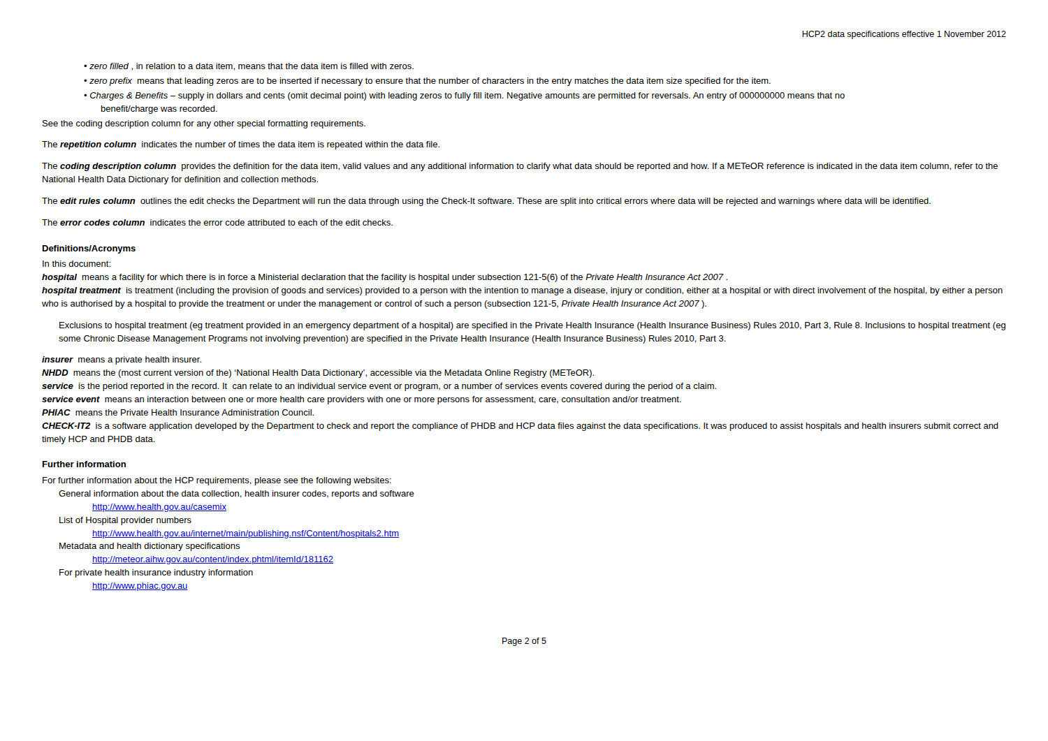HCP2 data specifications effective 1 November 2012
• zero filled , in relation to a data item, means that the data item is filled with zeros.
• zero prefix means that leading zeros are to be inserted if necessary to ensure that the number of characters in the entry matches the data item size specified for the item.
• Charges & Benefits – supply in dollars and cents (omit decimal point) with leading zeros to fully fill item. Negative amounts are permitted for reversals. An entry of 000000000 means that no benefit/charge was recorded.
See the coding description column for any other special formatting requirements.
The repetition column indicates the number of times the data item is repeated within the data file.
The coding description column provides the definition for the data item, valid values and any additional information to clarify what data should be reported and how. If a METeOR reference is indicated in the data item column, refer to the National Health Data Dictionary for definition and collection methods.
The edit rules column outlines the edit checks the Department will run the data through using the Check-It software. These are split into critical errors where data will be rejected and warnings where data will be identified.
The error codes column indicates the error code attributed to each of the edit checks.
Definitions/Acronyms
In this document:
hospital means a facility for which there is in force a Ministerial declaration that the facility is hospital under subsection 121-5(6) of the Private Health Insurance Act 2007 .
hospital treatment is treatment (including the provision of goods and services) provided to a person with the intention to manage a disease, injury or condition, either at a hospital or with direct involvement of the hospital, by either a person who is authorised by a hospital to provide the treatment or under the management or control of such a person (subsection 121-5, Private Health Insurance Act 2007 ).
Exclusions to hospital treatment (eg treatment provided in an emergency department of a hospital) are specified in the Private Health Insurance (Health Insurance Business) Rules 2010, Part 3, Rule 8. Inclusions to hospital treatment (eg some Chronic Disease Management Programs not involving prevention) are specified in the Private Health Insurance (Health Insurance Business) Rules 2010, Part 3.
insurer means a private health insurer.
NHDD means the (most current version of the) ‘National Health Data Dictionary’, accessible via the Metadata Online Registry (METeOR).
service is the period reported in the record. It can relate to an individual service event or program, or a number of services events covered during the period of a claim.
service event means an interaction between one or more health care providers with one or more persons for assessment, care, consultation and/or treatment.
PHIAC means the Private Health Insurance Administration Council.
CHECK-IT2 is a software application developed by the Department to check and report the compliance of PHDB and HCP data files against the data specifications. It was produced to assist hospitals and health insurers submit correct and timely HCP and PHDB data.
Further information
For further information about the HCP requirements, please see the following websites:
General information about the data collection, health insurer codes, reports and software
http://www.health.gov.au/casemix
List of Hospital provider numbers
http://www.health.gov.au/internet/main/publishing.nsf/Content/hospitals2.htm
Metadata and health dictionary specifications
http://meteor.aihw.gov.au/content/index.phtml/itemId/181162
For private health insurance industry information
http://www.phiac.gov.au
Page 2 of 5